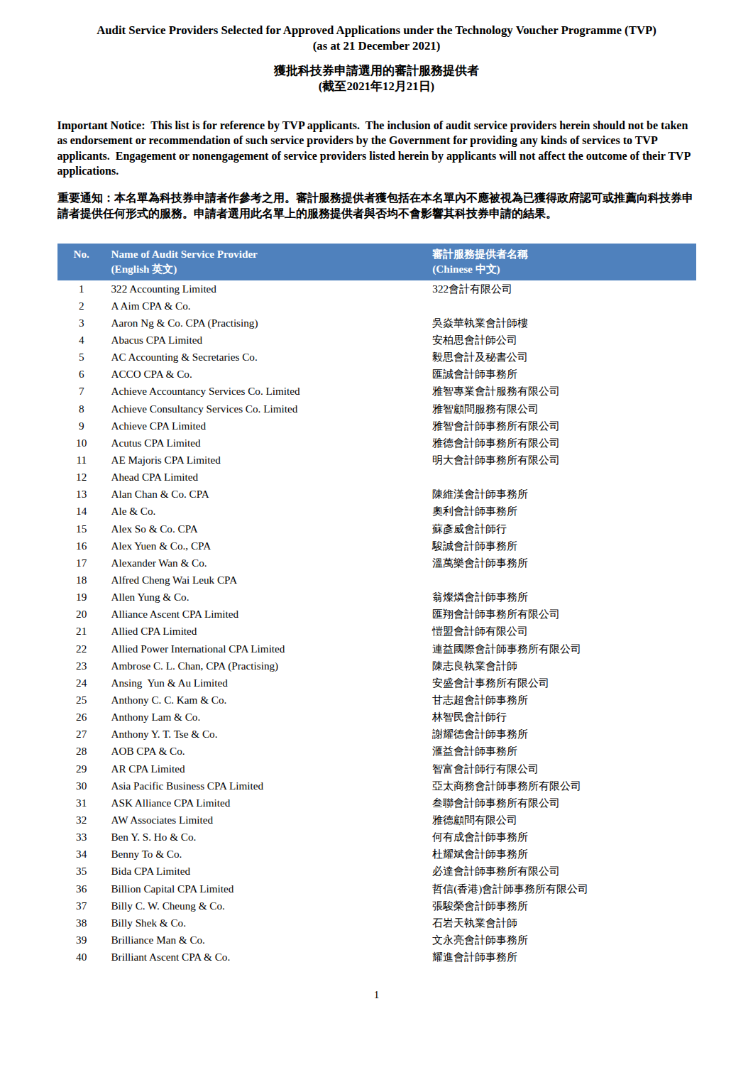Audit Service Providers Selected for Approved Applications under the Technology Voucher Programme (TVP)
(as at 21 December 2021)
獲批科技券申請選用的審計服務提供者
(截至2021年12月21日)
Important Notice: This list is for reference by TVP applicants. The inclusion of audit service providers herein should not be taken as endorsement or recommendation of such service providers by the Government for providing any kinds of services to TVP applicants. Engagement or nonengagement of service providers listed herein by applicants will not affect the outcome of their TVP applications.
重要通知：本名單為科技券申請者作參考之用。審計服務提供者獲包括在本名單內不應被視為已獲得政府認可或推薦向科技券申請者提供任何形式的服務。申請者選用此名單上的服務提供者與否均不會影響其科技券申請的結果。
| No. | Name of Audit Service Provider (English 英文) | 審計服務提供者名稱 (Chinese 中文) |
| --- | --- | --- |
| 1 | 322 Accounting Limited | 322會計有限公司 |
| 2 | A Aim CPA & Co. | |
| 3 | Aaron Ng & Co. CPA (Practising) | 吳焱華執業會計師樓 |
| 4 | Abacus CPA Limited | 安柏思會計師公司 |
| 5 | AC Accounting & Secretaries Co. | 毅思會計及秘書公司 |
| 6 | ACCO CPA & Co. | 匯誠會計師事務所 |
| 7 | Achieve Accountancy Services Co. Limited | 雅智專業會計服務有限公司 |
| 8 | Achieve Consultancy Services Co. Limited | 雅智顧問服務有限公司 |
| 9 | Achieve CPA Limited | 雅智會計師事務所有限公司 |
| 10 | Acutus CPA Limited | 雅德會計師事務所有限公司 |
| 11 | AE Majoris CPA Limited | 明大會計師事務所有限公司 |
| 12 | Ahead CPA Limited | |
| 13 | Alan Chan & Co. CPA | 陳維漢會計師事務所 |
| 14 | Ale & Co. | 奧利會計師事務所 |
| 15 | Alex So & Co. CPA | 蘇彥威會計師行 |
| 16 | Alex Yuen & Co., CPA | 駿誠會計師事務所 |
| 17 | Alexander Wan & Co. | 溫萬樂會計師事務所 |
| 18 | Alfred Cheng Wai Leuk CPA | |
| 19 | Allen Yung & Co. | 翁燦燐會計師事務所 |
| 20 | Alliance Ascent CPA Limited | 匯翔會計師事務所有限公司 |
| 21 | Allied CPA Limited | 愷盟會計師有限公司 |
| 22 | Allied Power International CPA Limited | 連益國際會計師事務所有限公司 |
| 23 | Ambrose C. L. Chan, CPA (Practising) | 陳志良執業會計師 |
| 24 | Ansing Yun & Au Limited | 安盛會計事務所有限公司 |
| 25 | Anthony C. C. Kam & Co. | 甘志超會計師事務所 |
| 26 | Anthony Lam & Co. | 林智民會計師行 |
| 27 | Anthony Y. T. Tse & Co. | 謝耀德會計師事務所 |
| 28 | AOB CPA & Co. | 滙益會計師事務所 |
| 29 | AR CPA Limited | 智富會計師行有限公司 |
| 30 | Asia Pacific Business CPA Limited | 亞太商務會計師事務所有限公司 |
| 31 | ASK Alliance CPA Limited | 叁聯會計師事務所有限公司 |
| 32 | AW Associates Limited | 雅德顧問有限公司 |
| 33 | Ben Y. S. Ho & Co. | 何有成會計師事務所 |
| 34 | Benny To & Co. | 杜耀斌會計師事務所 |
| 35 | Bida CPA Limited | 必達會計師事務所有限公司 |
| 36 | Billion Capital CPA Limited | 哲信(香港)會計師事務所有限公司 |
| 37 | Billy C. W. Cheung & Co. | 張駿榮會計師事務所 |
| 38 | Billy Shek & Co. | 石岩天執業會計師 |
| 39 | Brilliance Man & Co. | 文永亮會計師事務所 |
| 40 | Brilliant Ascent CPA & Co. | 耀進會計師事務所 |
1